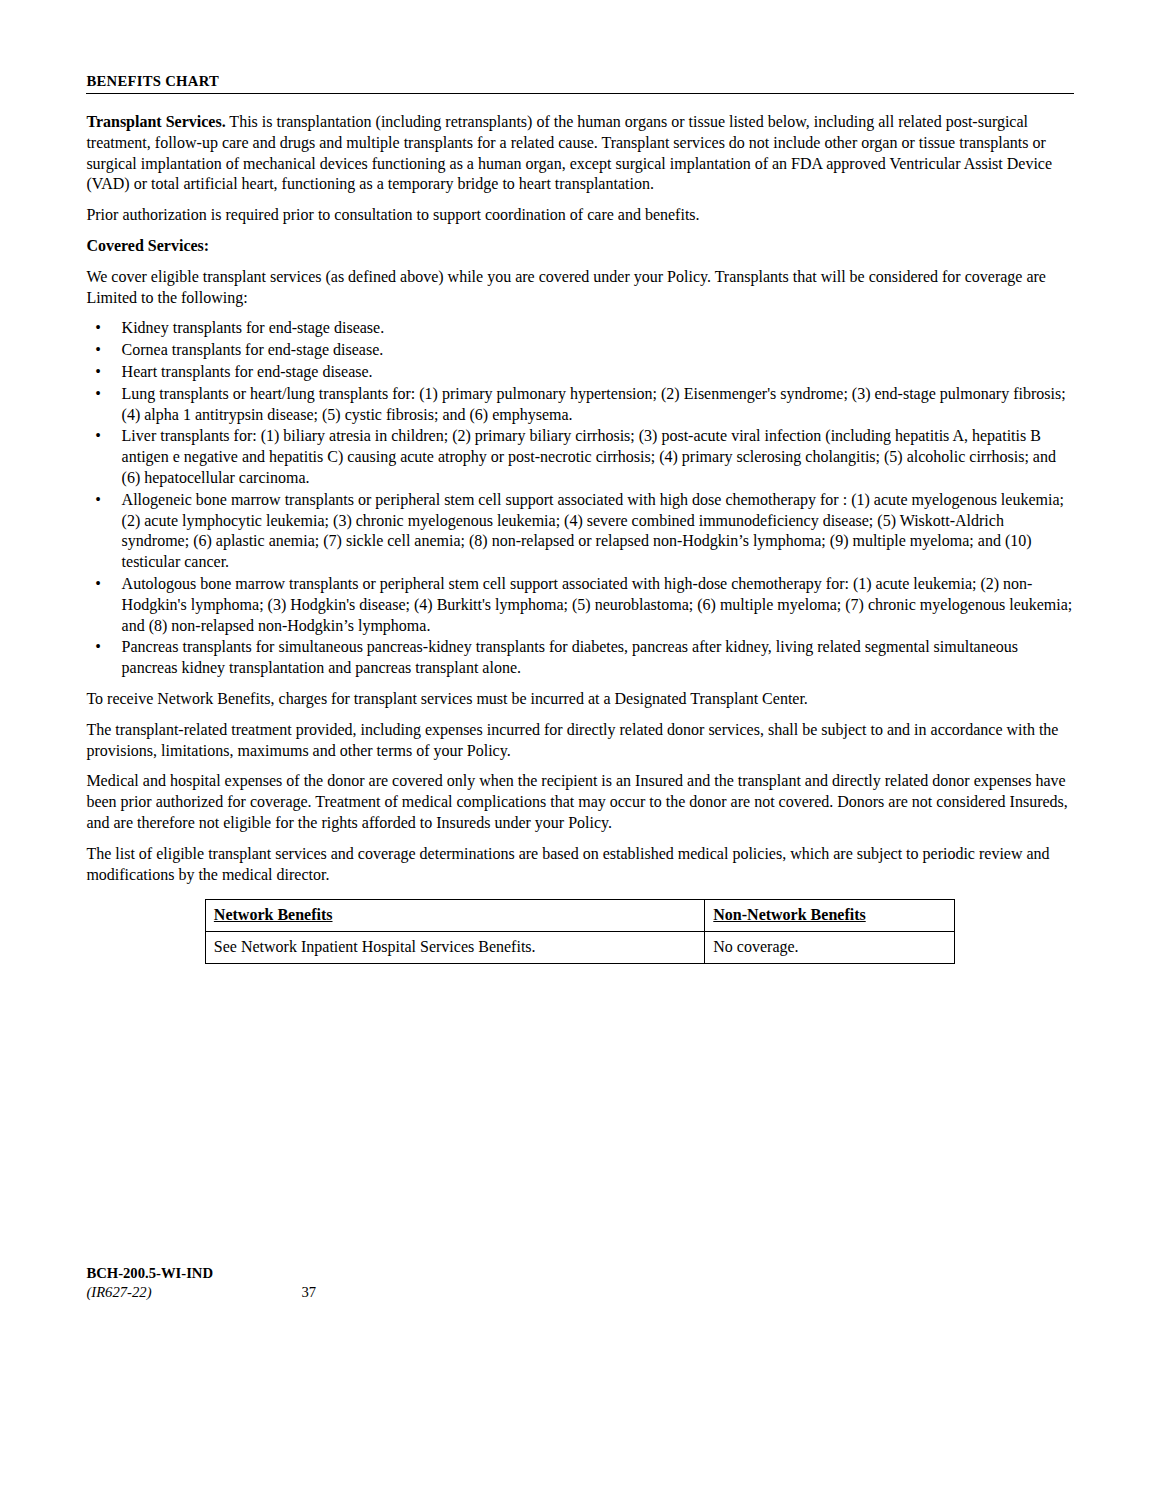BENEFITS CHART
Transplant Services. This is transplantation (including retransplants) of the human organs or tissue listed below, including all related post-surgical treatment, follow-up care and drugs and multiple transplants for a related cause. Transplant services do not include other organ or tissue transplants or surgical implantation of mechanical devices functioning as a human organ, except surgical implantation of an FDA approved Ventricular Assist Device (VAD) or total artificial heart, functioning as a temporary bridge to heart transplantation.
Prior authorization is required prior to consultation to support coordination of care and benefits.
Covered Services:
We cover eligible transplant services (as defined above) while you are covered under your Policy. Transplants that will be considered for coverage are Limited to the following:
Kidney transplants for end-stage disease.
Cornea transplants for end-stage disease.
Heart transplants for end-stage disease.
Lung transplants or heart/lung transplants for: (1) primary pulmonary hypertension; (2) Eisenmenger's syndrome; (3) end-stage pulmonary fibrosis; (4) alpha 1 antitrypsin disease; (5) cystic fibrosis; and (6) emphysema.
Liver transplants for: (1) biliary atresia in children; (2) primary biliary cirrhosis; (3) post-acute viral infection (including hepatitis A, hepatitis B antigen e negative and hepatitis C) causing acute atrophy or post-necrotic cirrhosis; (4) primary sclerosing cholangitis; (5) alcoholic cirrhosis; and (6) hepatocellular carcinoma.
Allogeneic bone marrow transplants or peripheral stem cell support associated with high dose chemotherapy for : (1) acute myelogenous leukemia; (2) acute lymphocytic leukemia; (3) chronic myelogenous leukemia; (4) severe combined immunodeficiency disease; (5) Wiskott-Aldrich syndrome; (6) aplastic anemia; (7) sickle cell anemia; (8) non-relapsed or relapsed non-Hodgkin’s lymphoma; (9) multiple myeloma; and (10) testicular cancer.
Autologous bone marrow transplants or peripheral stem cell support associated with high-dose chemotherapy for: (1) acute leukemia; (2) non-Hodgkin's lymphoma; (3) Hodgkin's disease; (4) Burkitt's lymphoma; (5) neuroblastoma; (6) multiple myeloma; (7) chronic myelogenous leukemia; and (8) non-relapsed non-Hodgkin’s lymphoma.
Pancreas transplants for simultaneous pancreas-kidney transplants for diabetes, pancreas after kidney, living related segmental simultaneous pancreas kidney transplantation and pancreas transplant alone.
To receive Network Benefits, charges for transplant services must be incurred at a Designated Transplant Center.
The transplant-related treatment provided, including expenses incurred for directly related donor services, shall be subject to and in accordance with the provisions, limitations, maximums and other terms of your Policy.
Medical and hospital expenses of the donor are covered only when the recipient is an Insured and the transplant and directly related donor expenses have been prior authorized for coverage. Treatment of medical complications that may occur to the donor are not covered. Donors are not considered Insureds, and are therefore not eligible for the rights afforded to Insureds under your Policy.
The list of eligible transplant services and coverage determinations are based on established medical policies, which are subject to periodic review and modifications by the medical director.
| Network Benefits | Non-Network Benefits |
| --- | --- |
| See Network Inpatient Hospital Services Benefits. | No coverage. |
BCH-200.5-WI-IND
(IR627-22) 37